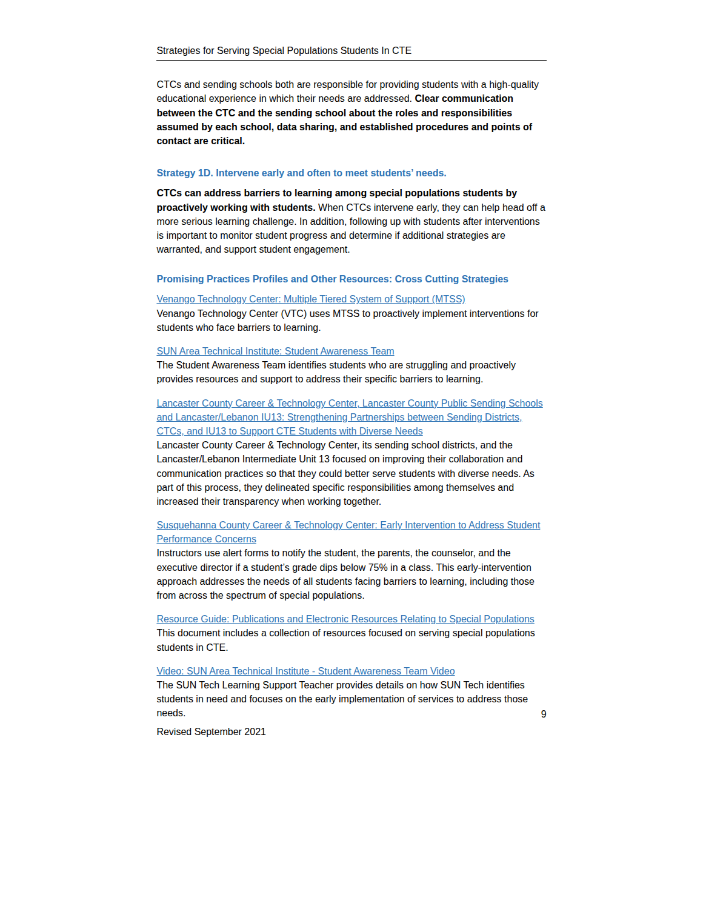Strategies for Serving Special Populations Students In CTE
CTCs and sending schools both are responsible for providing students with a high-quality educational experience in which their needs are addressed. Clear communication between the CTC and the sending school about the roles and responsibilities assumed by each school, data sharing, and established procedures and points of contact are critical.
Strategy 1D. Intervene early and often to meet students’ needs.
CTCs can address barriers to learning among special populations students by proactively working with students. When CTCs intervene early, they can help head off a more serious learning challenge. In addition, following up with students after interventions is important to monitor student progress and determine if additional strategies are warranted, and support student engagement.
Promising Practices Profiles and Other Resources: Cross Cutting Strategies
Venango Technology Center: Multiple Tiered System of Support (MTSS)
Venango Technology Center (VTC) uses MTSS to proactively implement interventions for students who face barriers to learning.
SUN Area Technical Institute: Student Awareness Team
The Student Awareness Team identifies students who are struggling and proactively provides resources and support to address their specific barriers to learning.
Lancaster County Career & Technology Center, Lancaster County Public Sending Schools and Lancaster/Lebanon IU13: Strengthening Partnerships between Sending Districts, CTCs, and IU13 to Support CTE Students with Diverse Needs
Lancaster County Career & Technology Center, its sending school districts, and the Lancaster/Lebanon Intermediate Unit 13 focused on improving their collaboration and communication practices so that they could better serve students with diverse needs. As part of this process, they delineated specific responsibilities among themselves and increased their transparency when working together.
Susquehanna County Career & Technology Center: Early Intervention to Address Student Performance Concerns
Instructors use alert forms to notify the student, the parents, the counselor, and the executive director if a student’s grade dips below 75% in a class. This early-intervention approach addresses the needs of all students facing barriers to learning, including those from across the spectrum of special populations.
Resource Guide: Publications and Electronic Resources Relating to Special Populations
This document includes a collection of resources focused on serving special populations students in CTE.
Video: SUN Area Technical Institute - Student Awareness Team Video
The SUN Tech Learning Support Teacher provides details on how SUN Tech identifies students in need and focuses on the early implementation of services to address those needs.
Revised September 2021
9